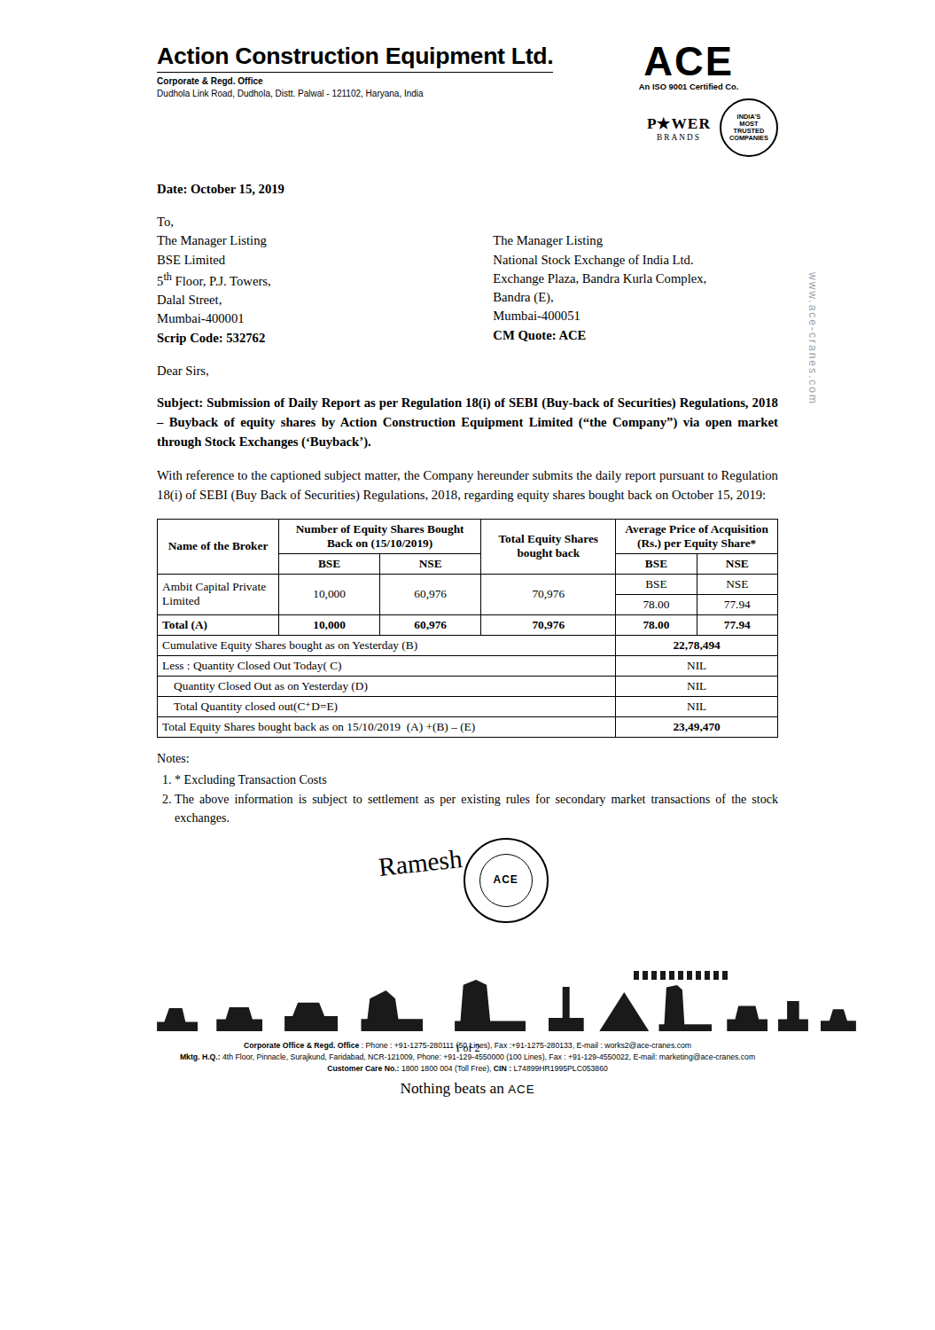Action Construction Equipment Ltd.
Corporate & Regd. Office
Dudhola Link Road, Dudhola, Distt. Palwal - 121102, Haryana, India
ACE
An ISO 9001 Certified Co.
P★WER
BRANDS
INDIA'S
MOST
TRUSTED
COMPANIES
Date: October 15, 2019
To,
The Manager Listing
BSE Limited
5th Floor, P.J. Towers,
Dalal Street,
Mumbai-400001
Scrip Code: 532762
The Manager Listing
National Stock Exchange of India Ltd.
Exchange Plaza, Bandra Kurla Complex,
Bandra (E),
Mumbai-400051
CM Quote: ACE
Dear Sirs,
Subject: Submission of Daily Report as per Regulation 18(i) of SEBI (Buy-back of Securities) Regulations, 2018 – Buyback of equity shares by Action Construction Equipment Limited (“the Company”) via open market through Stock Exchanges (‘Buyback’).
With reference to the captioned subject matter, the Company hereunder submits the daily report pursuant to Regulation 18(i) of SEBI (Buy Back of Securities) Regulations, 2018, regarding equity shares bought back on October 15, 2019:
| Name of the Broker | Number of Equity Shares Bought Back on (15/10/2019) | Total Equity Shares bought back | Average Price of Acquisition (Rs.) per Equity Share* |
| --- | --- | --- | --- |
| BSE | NSE | BSE | NSE |
| Ambit Capital Private Limited | 10,000 | 60,976 | 70,976 | BSE | NSE |
| 78.00 | 77.94 |
| Total (A) | 10,000 | 60,976 | 70,976 | 78.00 | 77.94 |
| Cumulative Equity Shares bought as on Yesterday (B) | 22,78,494 |
| Less : Quantity Closed Out Today( C) | NIL |
| Quantity Closed Out as on Yesterday (D) | NIL |
| Total Quantity closed out(C⁺D=E) | NIL |
| Total Equity Shares bought back as on 15/10/2019 (A) +(B) – (E) | 23,49,470 |
Notes:
* Excluding Transaction Costs
The above information is subject to settlement as per existing rules for secondary market transactions of the stock exchanges.
Ramesh
ACE
1 of 2
Corporate Office & Regd. Office : Phone : +91-1275-280111 (50 Lines), Fax :+91-1275-280133, E-mail : works2@ace-cranes.com
Mktg. H.Q.: 4th Floor, Pinnacle, Surajkund, Faridabad, NCR-121009, Phone: +91-129-4550000 (100 Lines), Fax : +91-129-4550022, E-mail: marketing@ace-cranes.com
Customer Care No.: 1800 1800 004 (Toll Free), CIN : L74899HR1995PLC053860
Nothing beats an ACE
www.ace-cranes.com